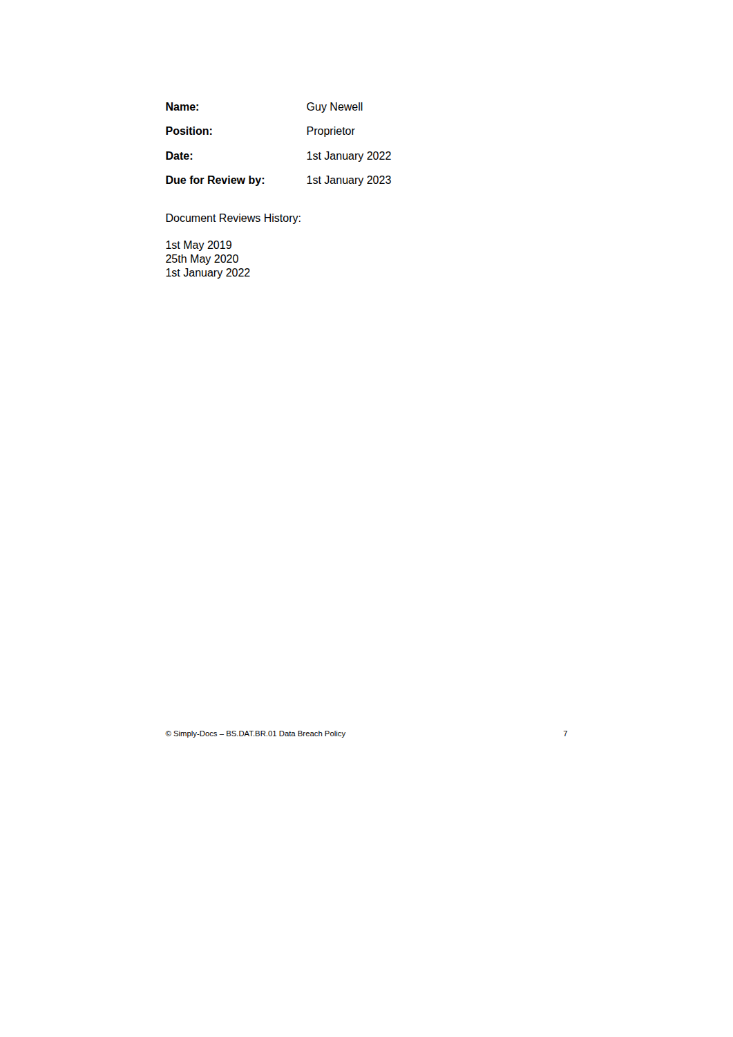| Name: | Guy Newell |
| Position: | Proprietor |
| Date: | 1st January 2022 |
| Due for Review by: | 1st January 2023 |
Document Reviews History:
1st May 2019
25th May 2020
1st January 2022
© Simply-Docs – BS.DAT.BR.01 Data Breach Policy 7